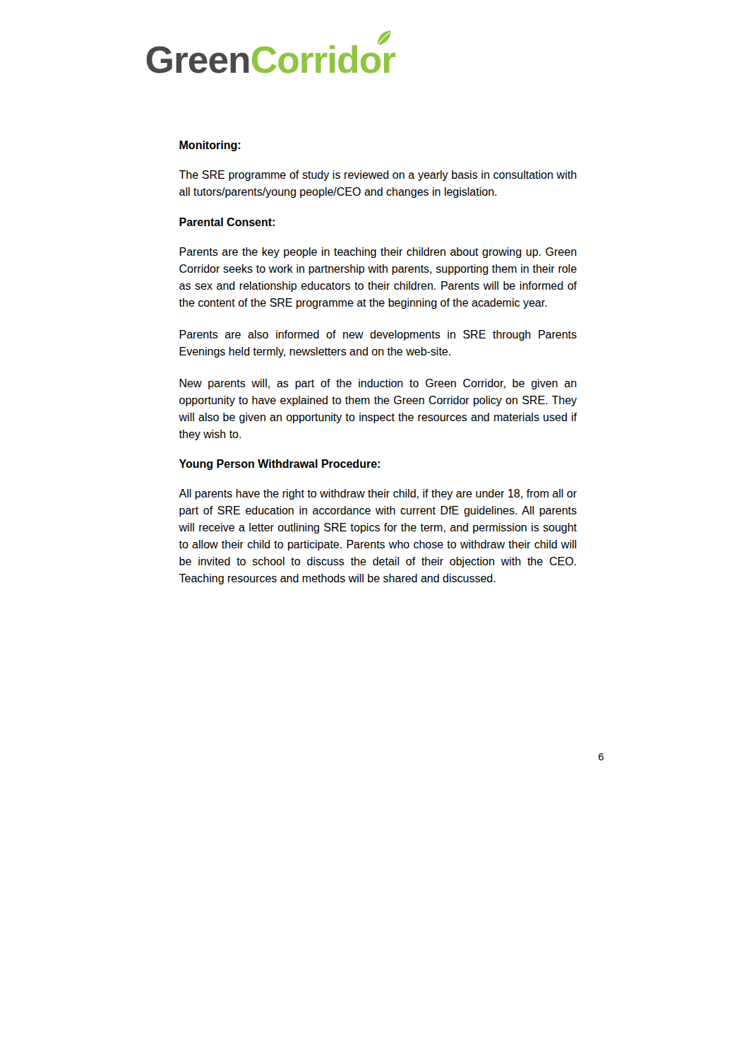Green Corridor
Monitoring:
The SRE programme of study is reviewed on a yearly basis in consultation with all tutors/parents/young people/CEO and changes in legislation.
Parental Consent:
Parents are the key people in teaching their children about growing up. Green Corridor seeks to work in partnership with parents, supporting them in their role as sex and relationship educators to their children. Parents will be informed of the content of the SRE programme at the beginning of the academic year.
Parents are also informed of new developments in SRE through Parents Evenings held termly, newsletters and on the web-site.
New parents will, as part of the induction to Green Corridor, be given an opportunity to have explained to them the Green Corridor policy on SRE. They will also be given an opportunity to inspect the resources and materials used if they wish to.
Young Person Withdrawal Procedure:
All parents have the right to withdraw their child, if they are under 18, from all or part of SRE education in accordance with current DfE guidelines. All parents will receive a letter outlining SRE topics for the term, and permission is sought to allow their child to participate. Parents who chose to withdraw their child will be invited to school to discuss the detail of their objection with the CEO. Teaching resources and methods will be shared and discussed.
6